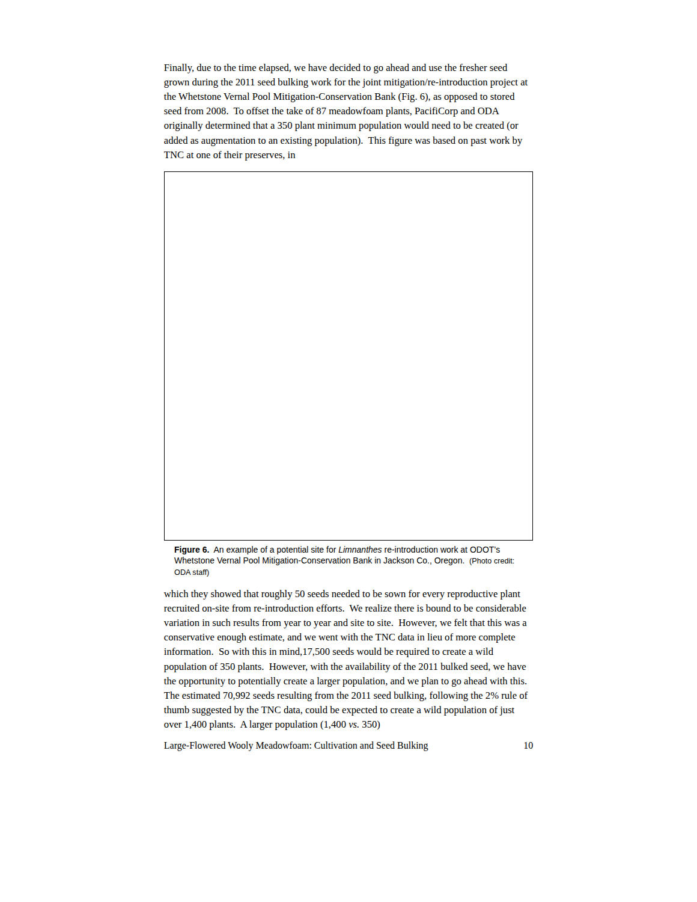Finally, due to the time elapsed, we have decided to go ahead and use the fresher seed grown during the 2011 seed bulking work for the joint mitigation/re-introduction project at the Whetstone Vernal Pool Mitigation-Conservation Bank (Fig. 6), as opposed to stored seed from 2008. To offset the take of 87 meadowfoam plants, PacifiCorp and ODA originally determined that a 350 plant minimum population would need to be created (or added as augmentation to an existing population). This figure was based on past work by TNC at one of their preserves, in
Figure 6. An example of a potential site for Limnanthes re-introduction work at ODOT’s Whetstone Vernal Pool Mitigation-Conservation Bank in Jackson Co., Oregon. (Photo credit: ODA staff)
which they showed that roughly 50 seeds needed to be sown for every reproductive plant recruited on-site from re-introduction efforts. We realize there is bound to be considerable variation in such results from year to year and site to site. However, we felt that this was a conservative enough estimate, and we went with the TNC data in lieu of more complete information. So with this in mind,17,500 seeds would be required to create a wild population of 350 plants. However, with the availability of the 2011 bulked seed, we have the opportunity to potentially create a larger population, and we plan to go ahead with this. The estimated 70,992 seeds resulting from the 2011 seed bulking, following the 2% rule of thumb suggested by the TNC data, could be expected to create a wild population of just over 1,400 plants. A larger population (1,400 vs. 350)
Large-Flowered Wooly Meadowfoam: Cultivation and Seed Bulking 10